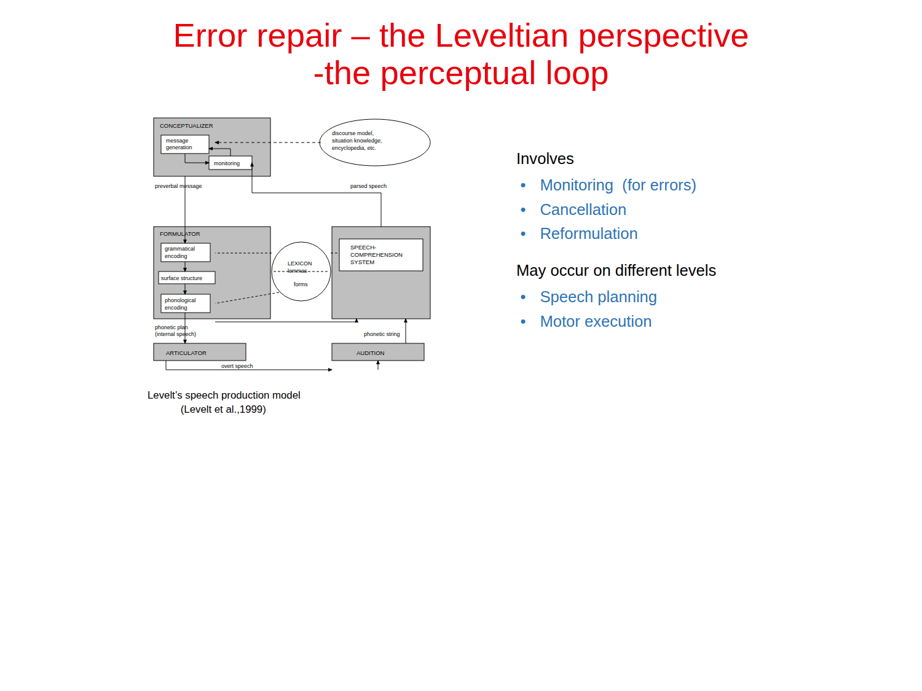Error repair – the Leveltian perspective -the perceptual loop
CONCEPTUALIZER message generation monitoring discourse model, situation knowledge, encyclopedia, etc. preverbal message parsed speech FORMULATOR grammatical encoding surface structure phonological encoding LEXICON lemmas forms SPEECH- COMPREHENSION SYSTEM phonetic plan (internal speech) phonetic string ARTICULATOR AUDITION overt speech
Levelt’s speech production model (Levelt et al.,1999)
Involves
Monitoring (for errors)
Cancellation
Reformulation
May occur on different levels
Speech planning
Motor execution